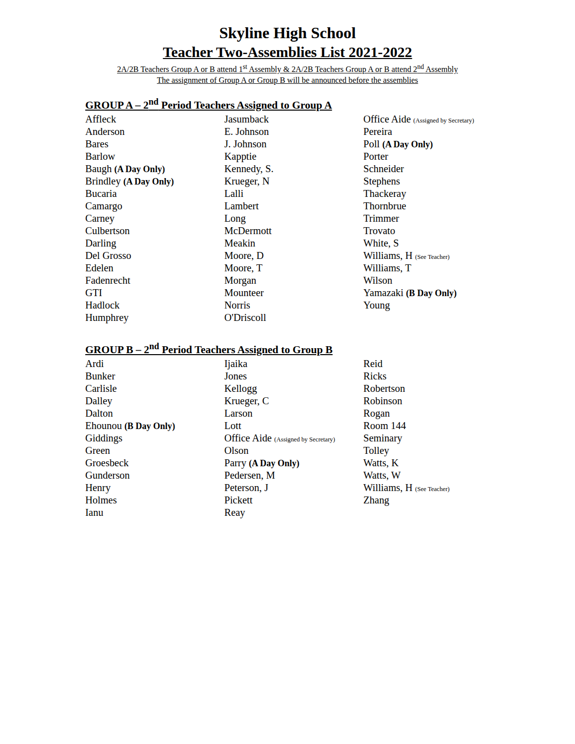Skyline High School
Teacher Two-Assemblies List 2021-2022
2A/2B Teachers Group A or B attend 1st Assembly & 2A/2B Teachers Group A or B attend 2nd Assembly
The assignment of Group A or Group B will be announced before the assemblies
GROUP A – 2nd Period Teachers Assigned to Group A
Affleck
Anderson
Bares
Barlow
Baugh (A Day Only)
Brindley (A Day Only)
Bucaria
Camargo
Carney
Culbertson
Darling
Del Grosso
Edelen
Fadenrecht
GTI
Hadlock
Humphrey
Jasumback
E. Johnson
J. Johnson
Kapptie
Kennedy, S.
Krueger, N
Lalli
Lambert
Long
McDermott
Meakin
Moore, D
Moore, T
Morgan
Mounteer
Norris
O'Driscoll
Office Aide (Assigned by Secretary)
Pereira
Poll (A Day Only)
Porter
Schneider
Stephens
Thackeray
Thornbrue
Trimmer
Trovato
White, S
Williams, H (See Teacher)
Williams, T
Wilson
Yamazaki (B Day Only)
Young
GROUP B – 2nd Period Teachers Assigned to Group B
Ardi
Bunker
Carlisle
Dalley
Dalton
Ehounou (B Day Only)
Giddings
Green
Groesbeck
Gunderson
Henry
Holmes
Ianu
Ijaika
Jones
Kellogg
Krueger, C
Larson
Lott
Office Aide (Assigned by Secretary)
Olson
Parry (A Day Only)
Pedersen, M
Peterson, J
Pickett
Reay
Reid
Ricks
Robertson
Robinson
Rogan
Room 144
Seminary
Tolley
Watts, K
Watts, W
Williams, H (See Teacher)
Zhang